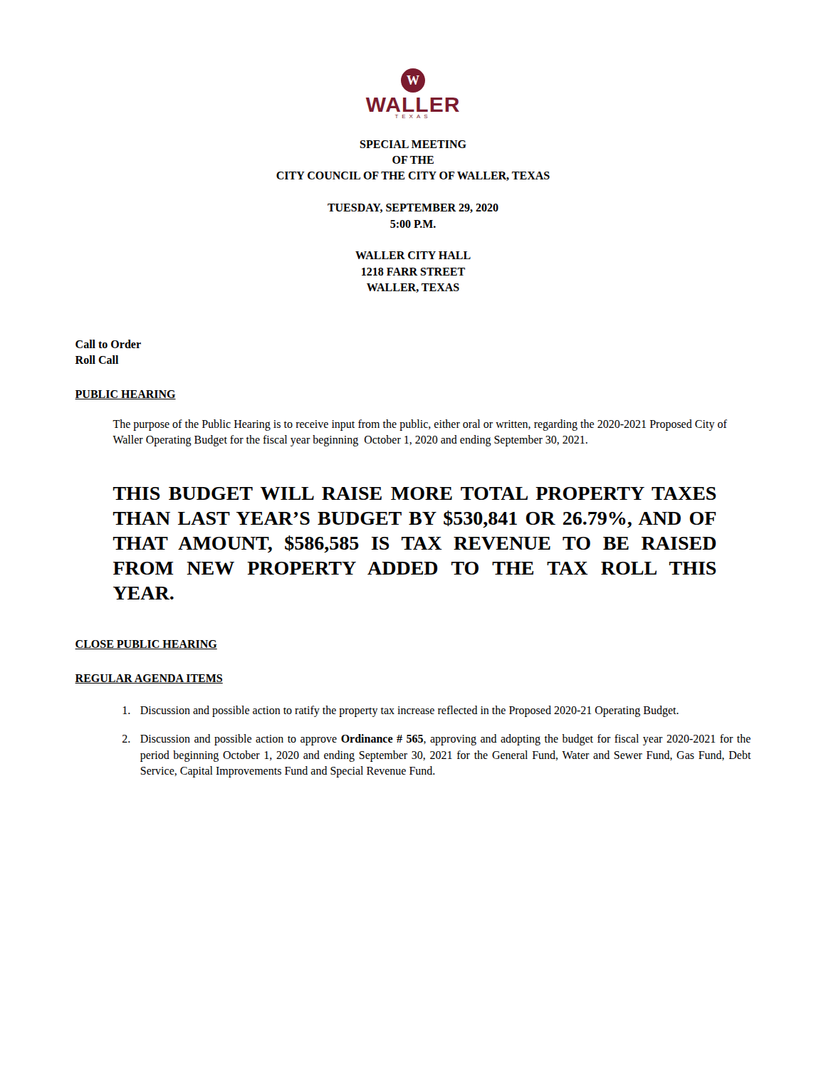W WALLER TEXAS
SPECIAL MEETING
OF THE
CITY COUNCIL OF THE CITY OF WALLER, TEXAS
TUESDAY, SEPTEMBER 29, 2020
5:00 P.M.
WALLER CITY HALL
1218 FARR STREET
WALLER, TEXAS
Call to Order
Roll Call
PUBLIC HEARING
The purpose of the Public Hearing is to receive input from the public, either oral or written, regarding the 2020-2021 Proposed City of Waller Operating Budget for the fiscal year beginning October 1, 2020 and ending September 30, 2021.
THIS BUDGET WILL RAISE MORE TOTAL PROPERTY TAXES THAN LAST YEAR’S BUDGET BY $530,841 OR 26.79%, AND OF THAT AMOUNT, $586,585 IS TAX REVENUE TO BE RAISED FROM NEW PROPERTY ADDED TO THE TAX ROLL THIS YEAR.
CLOSE PUBLIC HEARING
REGULAR AGENDA ITEMS
Discussion and possible action to ratify the property tax increase reflected in the Proposed 2020-21 Operating Budget.
Discussion and possible action to approve Ordinance # 565, approving and adopting the budget for fiscal year 2020-2021 for the period beginning October 1, 2020 and ending September 30, 2021 for the General Fund, Water and Sewer Fund, Gas Fund, Debt Service, Capital Improvements Fund and Special Revenue Fund.